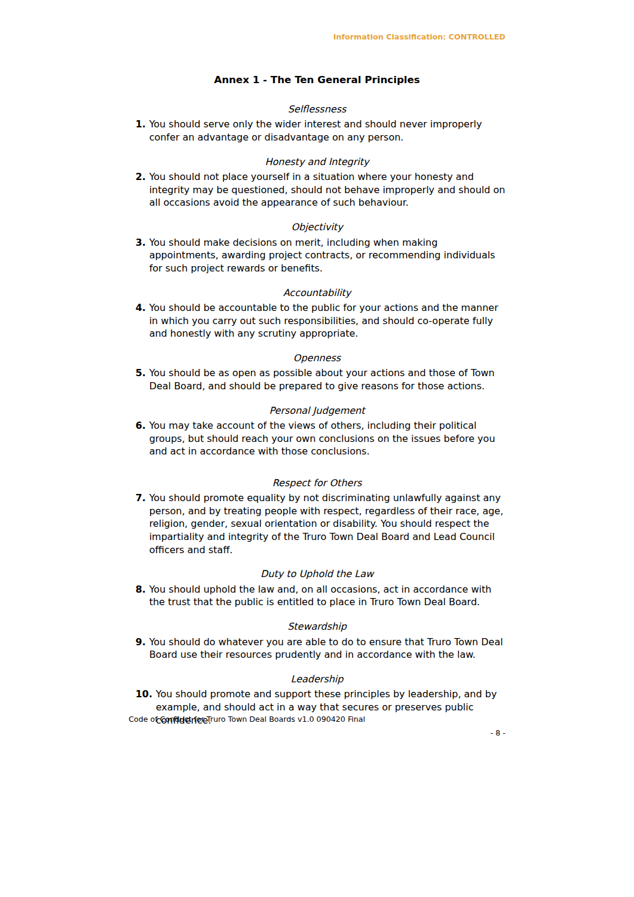Information Classification: CONTROLLED
Annex 1 - The Ten General Principles
Selflessness
1. You should serve only the wider interest and should never improperly confer an advantage or disadvantage on any person.
Honesty and Integrity
2. You should not place yourself in a situation where your honesty and integrity may be questioned, should not behave improperly and should on all occasions avoid the appearance of such behaviour.
Objectivity
3. You should make decisions on merit, including when making appointments, awarding project contracts, or recommending individuals for such project rewards or benefits.
Accountability
4. You should be accountable to the public for your actions and the manner in which you carry out such responsibilities, and should co-operate fully and honestly with any scrutiny appropriate.
Openness
5. You should be as open as possible about your actions and those of Town Deal Board, and should be prepared to give reasons for those actions.
Personal Judgement
6. You may take account of the views of others, including their political groups, but should reach your own conclusions on the issues before you and act in accordance with those conclusions.
Respect for Others
7. You should promote equality by not discriminating unlawfully against any person, and by treating people with respect, regardless of their race, age, religion, gender, sexual orientation or disability. You should respect the impartiality and integrity of the Truro Town Deal Board and Lead Council officers and staff.
Duty to Uphold the Law
8. You should uphold the law and, on all occasions, act in accordance with the trust that the public is entitled to place in Truro Town Deal Board.
Stewardship
9. You should do whatever you are able to do to ensure that Truro Town Deal Board use their resources prudently and in accordance with the law.
Leadership
10. You should promote and support these principles by leadership, and by example, and should act in a way that secures or preserves public confidence.
Code of Conduct for Truro Town Deal Boards v1.0 090420 Final
- 8 -